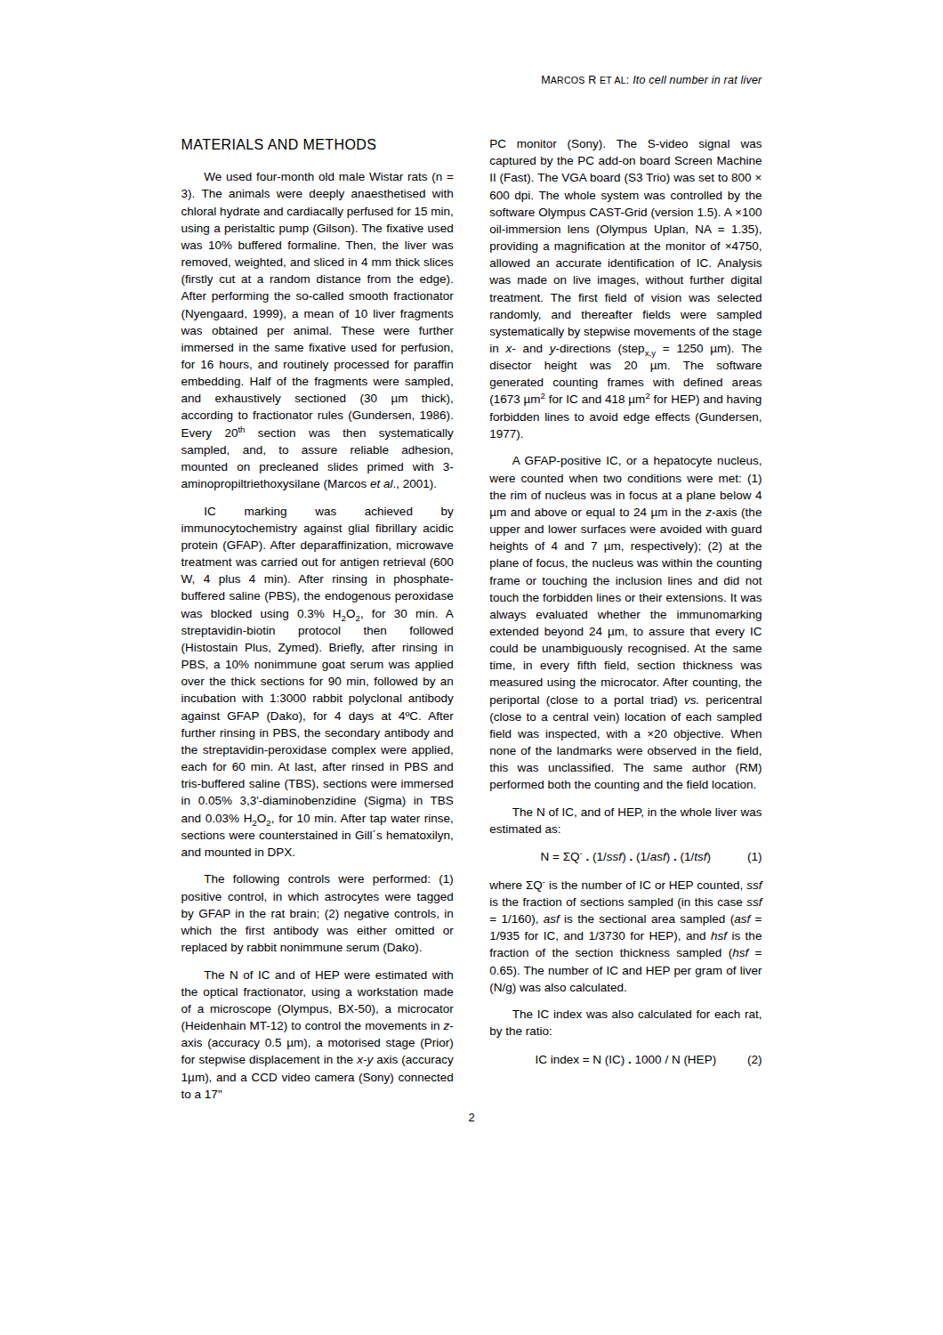MARCOS R ET AL: Ito cell number in rat liver
MATERIALS AND METHODS
We used four-month old male Wistar rats (n = 3). The animals were deeply anaesthetised with chloral hydrate and cardiacally perfused for 15 min, using a peristaltic pump (Gilson). The fixative used was 10% buffered formaline. Then, the liver was removed, weighted, and sliced in 4 mm thick slices (firstly cut at a random distance from the edge). After performing the so-called smooth fractionator (Nyengaard, 1999), a mean of 10 liver fragments was obtained per animal. These were further immersed in the same fixative used for perfusion, for 16 hours, and routinely processed for paraffin embedding. Half of the fragments were sampled, and exhaustively sectioned (30 µm thick), according to fractionator rules (Gundersen, 1986). Every 20th section was then systematically sampled, and, to assure reliable adhesion, mounted on precleaned slides primed with 3-aminopropiltriethoxysilane (Marcos et al., 2001).
IC marking was achieved by immunocytochemistry against glial fibrillary acidic protein (GFAP). After deparaffinization, microwave treatment was carried out for antigen retrieval (600 W, 4 plus 4 min). After rinsing in phosphate-buffered saline (PBS), the endogenous peroxidase was blocked using 0.3% H2O2, for 30 min. A streptavidin-biotin protocol then followed (Histostain Plus, Zymed). Briefly, after rinsing in PBS, a 10% nonimmune goat serum was applied over the thick sections for 90 min, followed by an incubation with 1:3000 rabbit polyclonal antibody against GFAP (Dako), for 4 days at 4ºC. After further rinsing in PBS, the secondary antibody and the streptavidin-peroxidase complex were applied, each for 60 min. At last, after rinsed in PBS and tris-buffered saline (TBS), sections were immersed in 0.05% 3,3'-diaminobenzidine (Sigma) in TBS and 0.03% H2O2, for 10 min. After tap water rinse, sections were counterstained in Gill´s hematoxilyn, and mounted in DPX.
The following controls were performed: (1) positive control, in which astrocytes were tagged by GFAP in the rat brain; (2) negative controls, in which the first antibody was either omitted or replaced by rabbit nonimmune serum (Dako).
The N of IC and of HEP were estimated with the optical fractionator, using a workstation made of a microscope (Olympus, BX-50), a microcator (Heidenhain MT-12) to control the movements in z-axis (accuracy 0.5 µm), a motorised stage (Prior) for stepwise displacement in the x-y axis (accuracy 1µm), and a CCD video camera (Sony) connected to a 17"
PC monitor (Sony). The S-video signal was captured by the PC add-on board Screen Machine II (Fast). The VGA board (S3 Trio) was set to 800 × 600 dpi. The whole system was controlled by the software Olympus CAST-Grid (version 1.5). A ×100 oil-immersion lens (Olympus Uplan, NA = 1.35), providing a magnification at the monitor of ×4750, allowed an accurate identification of IC. Analysis was made on live images, without further digital treatment. The first field of vision was selected randomly, and thereafter fields were sampled systematically by stepwise movements of the stage in x- and y-directions (stepx,y = 1250 µm). The disector height was 20 µm. The software generated counting frames with defined areas (1673 µm2 for IC and 418 µm2 for HEP) and having forbidden lines to avoid edge effects (Gundersen, 1977).
A GFAP-positive IC, or a hepatocyte nucleus, were counted when two conditions were met: (1) the rim of nucleus was in focus at a plane below 4 µm and above or equal to 24 µm in the z-axis (the upper and lower surfaces were avoided with guard heights of 4 and 7 µm, respectively); (2) at the plane of focus, the nucleus was within the counting frame or touching the inclusion lines and did not touch the forbidden lines or their extensions. It was always evaluated whether the immunomarking extended beyond 24 µm, to assure that every IC could be unambiguously recognised. At the same time, in every fifth field, section thickness was measured using the microcator. After counting, the periportal (close to a portal triad) vs. pericentral (close to a central vein) location of each sampled field was inspected, with a ×20 objective. When none of the landmarks were observed in the field, this was unclassified. The same author (RM) performed both the counting and the field location.
The N of IC, and of HEP, in the whole liver was estimated as:
N = ΣQ- . (1/ssf) . (1/asf) . (1/tsf) (1)
where ΣQ- is the number of IC or HEP counted, ssf is the fraction of sections sampled (in this case ssf = 1/160), asf is the sectional area sampled (asf = 1/935 for IC, and 1/3730 for HEP), and hsf is the fraction of the section thickness sampled (hsf = 0.65). The number of IC and HEP per gram of liver (N/g) was also calculated.
The IC index was also calculated for each rat, by the ratio:
IC index = N (IC) . 1000 / N (HEP) (2)
2